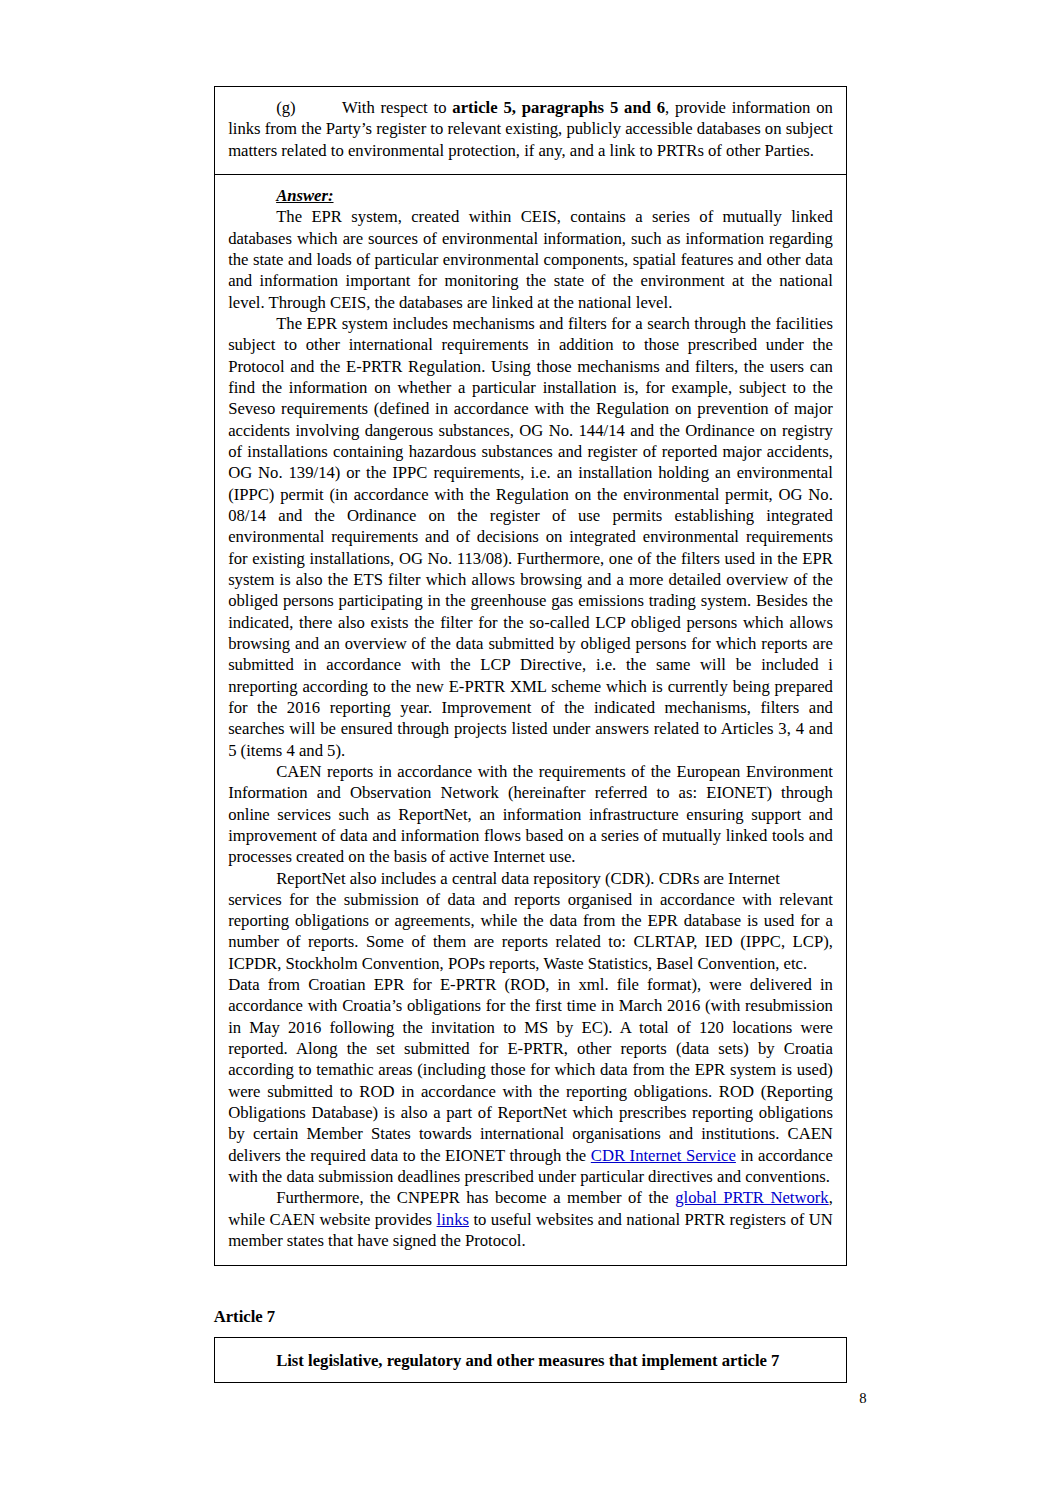(g) With respect to article 5, paragraphs 5 and 6, provide information on links from the Party’s register to relevant existing, publicly accessible databases on subject matters related to environmental protection, if any, and a link to PRTRs of other Parties.
Answer:
The EPR system, created within CEIS, contains a series of mutually linked databases which are sources of environmental information, such as information regarding the state and loads of particular environmental components, spatial features and other data and information important for monitoring the state of the environment at the national level. Through CEIS, the databases are linked at the national level.
The EPR system includes mechanisms and filters for a search through the facilities subject to other international requirements in addition to those prescribed under the Protocol and the E-PRTR Regulation. Using those mechanisms and filters, the users can find the information on whether a particular installation is, for example, subject to the Seveso requirements (defined in accordance with the Regulation on prevention of major accidents involving dangerous substances, OG No. 144/14 and the Ordinance on registry of installations containing hazardous substances and register of reported major accidents, OG No. 139/14) or the IPPC requirements, i.e. an installation holding an environmental (IPPC) permit (in accordance with the Regulation on the environmental permit, OG No. 08/14 and the Ordinance on the register of use permits establishing integrated environmental requirements and of decisions on integrated environmental requirements for existing installations, OG No. 113/08). Furthermore, one of the filters used in the EPR system is also the ETS filter which allows browsing and a more detailed overview of the obliged persons participating in the greenhouse gas emissions trading system. Besides the indicated, there also exists the filter for the so-called LCP obliged persons which allows browsing and an overview of the data submitted by obliged persons for which reports are submitted in accordance with the LCP Directive, i.e. the same will be included i nreporting according to the new E-PRTR XML scheme which is currently being prepared for the 2016 reporting year. Improvement of the indicated mechanisms, filters and searches will be ensured through projects listed under answers related to Articles 3, 4 and 5 (items 4 and 5).
CAEN reports in accordance with the requirements of the European Environment Information and Observation Network (hereinafter referred to as: EIONET) through online services such as ReportNet, an information infrastructure ensuring support and improvement of data and information flows based on a series of mutually linked tools and processes created on the basis of active Internet use.
ReportNet also includes a central data repository (CDR). CDRs are Internet
services for the submission of data and reports organised in accordance with relevant reporting obligations or agreements, while the data from the EPR database is used for a number of reports. Some of them are reports related to: CLRTAP, IED (IPPC, LCP), ICPDR, Stockholm Convention, POPs reports, Waste Statistics, Basel Convention, etc.
Data from Croatian EPR for E-PRTR (ROD, in xml. file format), were delivered in accordance with Croatia’s obligations for the first time in March 2016 (with resubmission in May 2016 following the invitation to MS by EC). A total of 120 locations were reported. Along the set submitted for E-PRTR, other reports (data sets) by Croatia according to temathic areas (including those for which data from the EPR system is used) were submitted to ROD in accordance with the reporting obligations. ROD (Reporting Obligations Database) is also a part of ReportNet which prescribes reporting obligations by certain Member States towards international organisations and institutions. CAEN delivers the required data to the EIONET through the CDR Internet Service in accordance with the data submission deadlines prescribed under particular directives and conventions.
Furthermore, the CNPEPR has become a member of the global PRTR Network, while CAEN website provides links to useful websites and national PRTR registers of UN member states that have signed the Protocol.
Article 7
List legislative, regulatory and other measures that implement article 7
8